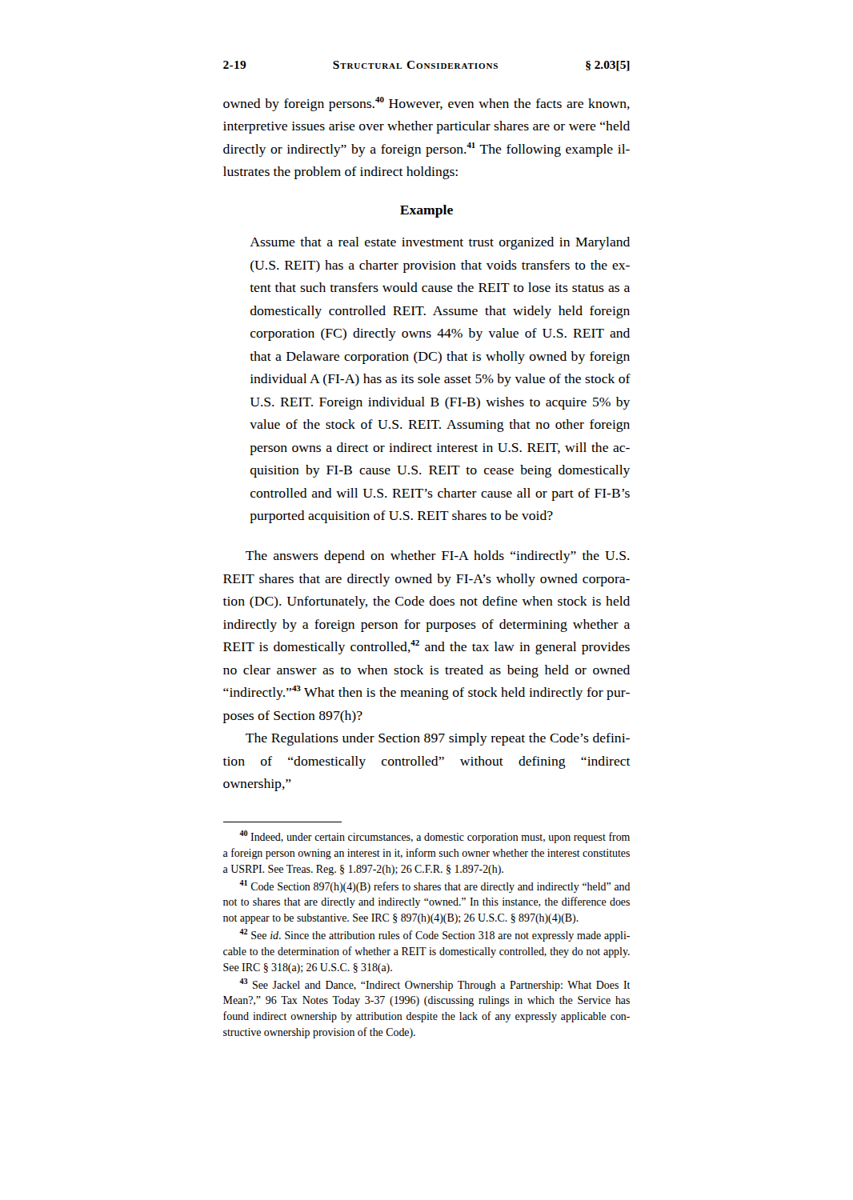2-19 Structural Considerations § 2.03[5]
owned by foreign persons.40 However, even when the facts are known, interpretive issues arise over whether particular shares are or were “held directly or indirectly” by a foreign person.41 The following example illustrates the problem of indirect holdings:
Example
Assume that a real estate investment trust organized in Maryland (U.S. REIT) has a charter provision that voids transfers to the extent that such transfers would cause the REIT to lose its status as a domestically controlled REIT. Assume that widely held foreign corporation (FC) directly owns 44% by value of U.S. REIT and that a Delaware corporation (DC) that is wholly owned by foreign individual A (FI-A) has as its sole asset 5% by value of the stock of U.S. REIT. Foreign individual B (FI-B) wishes to acquire 5% by value of the stock of U.S. REIT. Assuming that no other foreign person owns a direct or indirect interest in U.S. REIT, will the acquisition by FI-B cause U.S. REIT to cease being domestically controlled and will U.S. REIT’s charter cause all or part of FI-B’s purported acquisition of U.S. REIT shares to be void?
The answers depend on whether FI-A holds “indirectly” the U.S. REIT shares that are directly owned by FI-A’s wholly owned corporation (DC). Unfortunately, the Code does not define when stock is held indirectly by a foreign person for purposes of determining whether a REIT is domestically controlled,42 and the tax law in general provides no clear answer as to when stock is treated as being held or owned “indirectly.”43 What then is the meaning of stock held indirectly for purposes of Section 897(h)?
The Regulations under Section 897 simply repeat the Code’s definition of “domestically controlled” without defining “indirect ownership,”
40 Indeed, under certain circumstances, a domestic corporation must, upon request from a foreign person owning an interest in it, inform such owner whether the interest constitutes a USRPI. See Treas. Reg. § 1.897-2(h); 26 C.F.R. § 1.897-2(h).
41 Code Section 897(h)(4)(B) refers to shares that are directly and indirectly “held” and not to shares that are directly and indirectly “owned.” In this instance, the difference does not appear to be substantive. See IRC § 897(h)(4)(B); 26 U.S.C. § 897(h)(4)(B).
42 See id. Since the attribution rules of Code Section 318 are not expressly made applicable to the determination of whether a REIT is domestically controlled, they do not apply. See IRC § 318(a); 26 U.S.C. § 318(a).
43 See Jackel and Dance, “Indirect Ownership Through a Partnership: What Does It Mean?,” 96 Tax Notes Today 3-37 (1996) (discussing rulings in which the Service has found indirect ownership by attribution despite the lack of any expressly applicable constructive ownership provision of the Code).